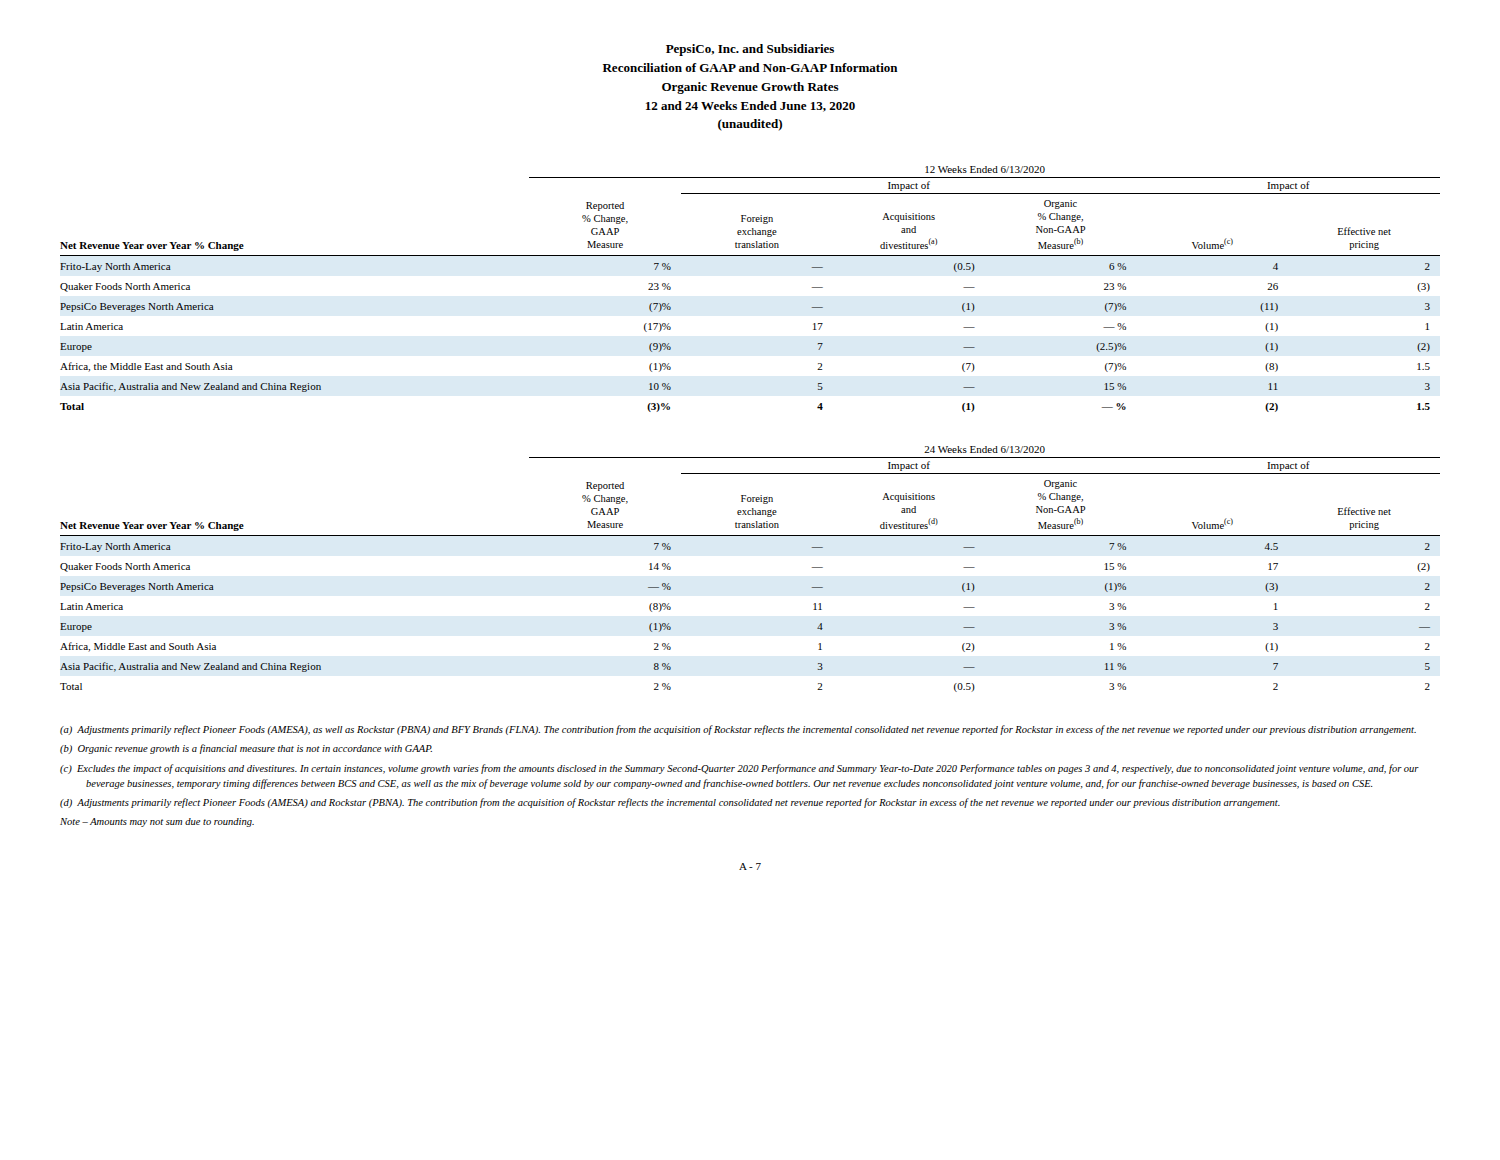PepsiCo, Inc. and Subsidiaries
Reconciliation of GAAP and Non-GAAP Information
Organic Revenue Growth Rates
12 and 24 Weeks Ended June 13, 2020
(unaudited)
| | 12 Weeks Ended 6/13/2020 |
| | | Impact of | Impact of |
| Net Revenue Year over Year % Change | Reported % Change, GAAP Measure | Foreign exchange translation | Acquisitions and divestitures (a) | Organic % Change, Non-GAAP Measure (b) | Volume (c) | Effective net pricing |
| Frito-Lay North America | 7 % | — | (0.5) | 6 % | 4 | 2 |
| Quaker Foods North America | 23 % | — | — | 23 % | 26 | (3) |
| PepsiCo Beverages North America | (7)% | — | (1) | (7)% | (11) | 3 |
| Latin America | (17)% | 17 | — | — % | (1) | 1 |
| Europe | (9)% | 7 | — | (2.5)% | (1) | (2) |
| Africa, the Middle East and South Asia | (1)% | 2 | (7) | (7)% | (8) | 1.5 |
| Asia Pacific, Australia and New Zealand and China Region | 10 % | 5 | — | 15 % | 11 | 3 |
| Total | (3)% | 4 | (1) | — % | (2) | 1.5 |
| | 24 Weeks Ended 6/13/2020 |
| | | Impact of | Impact of |
| Net Revenue Year over Year % Change | Reported % Change, GAAP Measure | Foreign exchange translation | Acquisitions and divestitures (d) | Organic % Change, Non-GAAP Measure (b) | Volume (c) | Effective net pricing |
| Frito-Lay North America | 7 % | — | — | 7 % | 4.5 | 2 |
| Quaker Foods North America | 14 % | — | — | 15 % | 17 | (2) |
| PepsiCo Beverages North America | — % | — | (1) | (1)% | (3) | 2 |
| Latin America | (8)% | 11 | — | 3 % | 1 | 2 |
| Europe | (1)% | 4 | — | 3 % | 3 | — |
| Africa, Middle East and South Asia | 2 % | 1 | (2) | 1 % | (1) | 2 |
| Asia Pacific, Australia and New Zealand and China Region | 8 % | 3 | — | 11 % | 7 | 5 |
| Total | 2 % | 2 | (0.5) | 3 % | 2 | 2 |
(a) Adjustments primarily reflect Pioneer Foods (AMESA), as well as Rockstar (PBNA) and BFY Brands (FLNA). The contribution from the acquisition of Rockstar reflects the incremental consolidated net revenue reported for Rockstar in excess of the net revenue we reported under our previous distribution arrangement.
(b) Organic revenue growth is a financial measure that is not in accordance with GAAP.
(c) Excludes the impact of acquisitions and divestitures. In certain instances, volume growth varies from the amounts disclosed in the Summary Second-Quarter 2020 Performance and Summary Year-to-Date 2020 Performance tables on pages 3 and 4, respectively, due to nonconsolidated joint venture volume, and, for our beverage businesses, temporary timing differences between BCS and CSE, as well as the mix of beverage volume sold by our company-owned and franchise-owned bottlers. Our net revenue excludes nonconsolidated joint venture volume, and, for our franchise-owned beverage businesses, is based on CSE.
(d) Adjustments primarily reflect Pioneer Foods (AMESA) and Rockstar (PBNA). The contribution from the acquisition of Rockstar reflects the incremental consolidated net revenue reported for Rockstar in excess of the net revenue we reported under our previous distribution arrangement.
Note – Amounts may not sum due to rounding.
A - 7